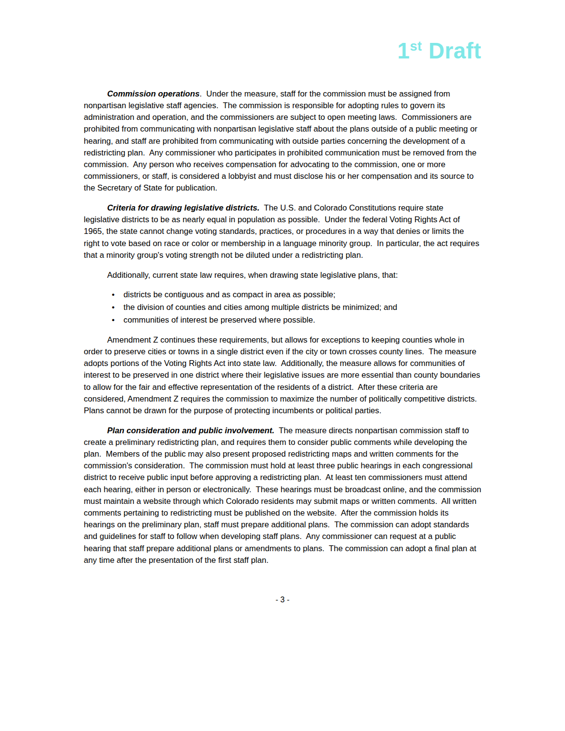1st Draft
Commission operations. Under the measure, staff for the commission must be assigned from nonpartisan legislative staff agencies. The commission is responsible for adopting rules to govern its administration and operation, and the commissioners are subject to open meeting laws. Commissioners are prohibited from communicating with nonpartisan legislative staff about the plans outside of a public meeting or hearing, and staff are prohibited from communicating with outside parties concerning the development of a redistricting plan. Any commissioner who participates in prohibited communication must be removed from the commission. Any person who receives compensation for advocating to the commission, one or more commissioners, or staff, is considered a lobbyist and must disclose his or her compensation and its source to the Secretary of State for publication.
Criteria for drawing legislative districts. The U.S. and Colorado Constitutions require state legislative districts to be as nearly equal in population as possible. Under the federal Voting Rights Act of 1965, the state cannot change voting standards, practices, or procedures in a way that denies or limits the right to vote based on race or color or membership in a language minority group. In particular, the act requires that a minority group's voting strength not be diluted under a redistricting plan.
Additionally, current state law requires, when drawing state legislative plans, that:
districts be contiguous and as compact in area as possible;
the division of counties and cities among multiple districts be minimized; and
communities of interest be preserved where possible.
Amendment Z continues these requirements, but allows for exceptions to keeping counties whole in order to preserve cities or towns in a single district even if the city or town crosses county lines. The measure adopts portions of the Voting Rights Act into state law. Additionally, the measure allows for communities of interest to be preserved in one district where their legislative issues are more essential than county boundaries to allow for the fair and effective representation of the residents of a district. After these criteria are considered, Amendment Z requires the commission to maximize the number of politically competitive districts. Plans cannot be drawn for the purpose of protecting incumbents or political parties.
Plan consideration and public involvement. The measure directs nonpartisan commission staff to create a preliminary redistricting plan, and requires them to consider public comments while developing the plan. Members of the public may also present proposed redistricting maps and written comments for the commission's consideration. The commission must hold at least three public hearings in each congressional district to receive public input before approving a redistricting plan. At least ten commissioners must attend each hearing, either in person or electronically. These hearings must be broadcast online, and the commission must maintain a website through which Colorado residents may submit maps or written comments. All written comments pertaining to redistricting must be published on the website. After the commission holds its hearings on the preliminary plan, staff must prepare additional plans. The commission can adopt standards and guidelines for staff to follow when developing staff plans. Any commissioner can request at a public hearing that staff prepare additional plans or amendments to plans. The commission can adopt a final plan at any time after the presentation of the first staff plan.
- 3 -